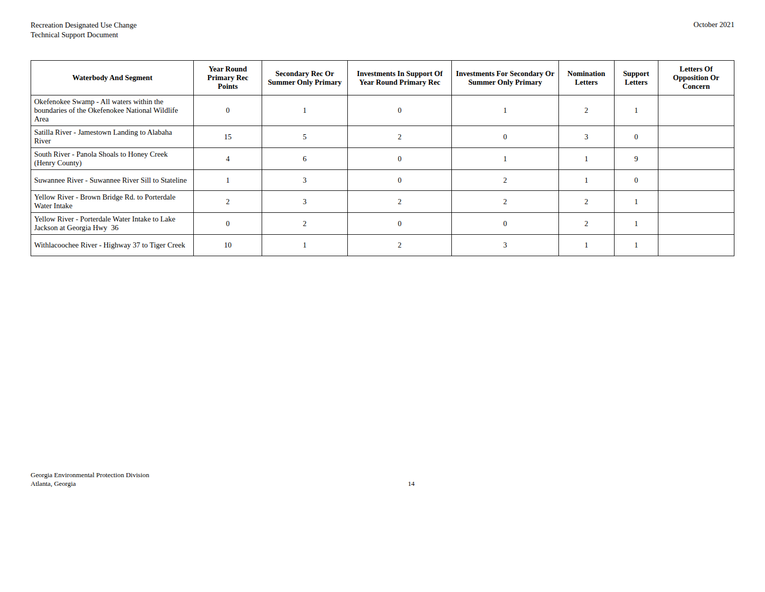Recreation Designated Use Change
Technical Support Document
October 2021
| Waterbody And Segment | Year Round Primary Rec Points | Secondary Rec Or Summer Only Primary | Investments In Support Of Year Round Primary Rec | Investments For Secondary Or Summer Only Primary | Nomination Letters | Support Letters | Letters Of Opposition Or Concern |
| --- | --- | --- | --- | --- | --- | --- | --- |
| Okefenokee Swamp - All waters within the boundaries of the Okefenokee National Wildlife Area | 0 | 1 | 0 | 1 | 2 | 1 | |
| Satilla River - Jamestown Landing to Alabaha River | 15 | 5 | 2 | 0 | 3 | 0 | |
| South River - Panola Shoals to Honey Creek (Henry County) | 4 | 6 | 0 | 1 | 1 | 9 | |
| Suwannee River - Suwannee River Sill to Stateline | 1 | 3 | 0 | 2 | 1 | 0 | |
| Yellow River - Brown Bridge Rd. to Porterdale Water Intake | 2 | 3 | 2 | 2 | 2 | 1 | |
| Yellow River - Porterdale Water Intake to Lake Jackson at Georgia Hwy 36 | 0 | 2 | 0 | 0 | 2 | 1 | |
| Withlacoochee River - Highway 37 to Tiger Creek | 10 | 1 | 2 | 3 | 1 | 1 | |
Georgia Environmental Protection Division
Atlanta, Georgia
14